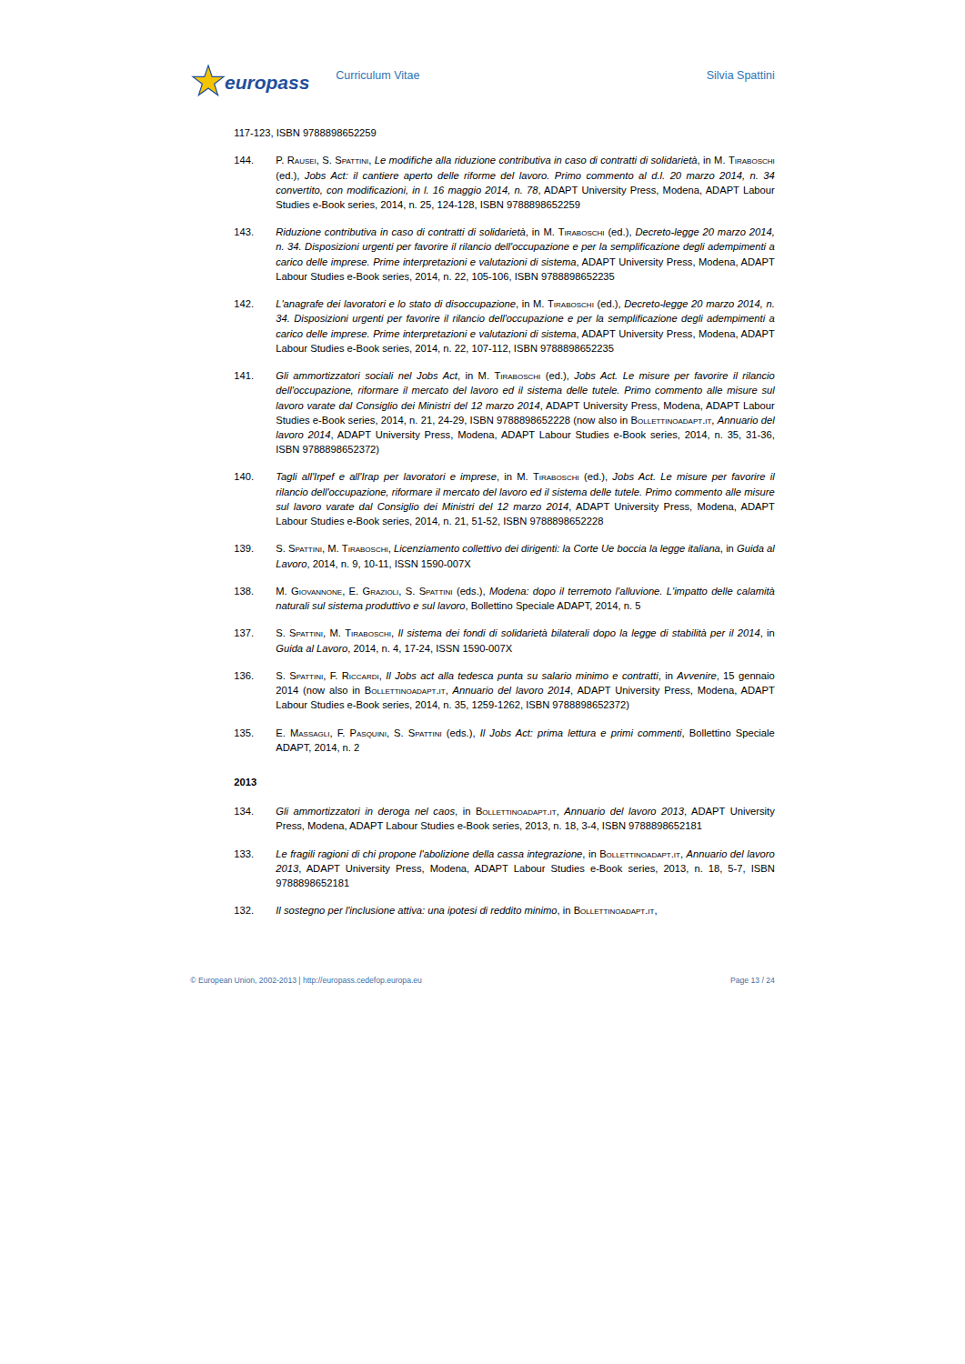europass
Curriculum Vitae Silvia Spattini
117-123, ISBN 9788898652259
144. P. Rausei, S. Spattini, Le modifiche alla riduzione contributiva in caso di contratti di solidarietà, in M. Tiraboschi (ed.), Jobs Act: il cantiere aperto delle riforme del lavoro. Primo commento al d.l. 20 marzo 2014, n. 34 convertito, con modificazioni, in l. 16 maggio 2014, n. 78, ADAPT University Press, Modena, ADAPT Labour Studies e-Book series, 2014, n. 25, 124-128, ISBN 9788898652259
143. Riduzione contributiva in caso di contratti di solidarietà, in M. Tiraboschi (ed.), Decreto-legge 20 marzo 2014, n. 34. Disposizioni urgenti per favorire il rilancio dell'occupazione e per la semplificazione degli adempimenti a carico delle imprese. Prime interpretazioni e valutazioni di sistema, ADAPT University Press, Modena, ADAPT Labour Studies e-Book series, 2014, n. 22, 105-106, ISBN 9788898652235
142. L'anagrafe dei lavoratori e lo stato di disoccupazione, in M. Tiraboschi (ed.), Decreto-legge 20 marzo 2014, n. 34. Disposizioni urgenti per favorire il rilancio dell'occupazione e per la semplificazione degli adempimenti a carico delle imprese. Prime interpretazioni e valutazioni di sistema, ADAPT University Press, Modena, ADAPT Labour Studies e-Book series, 2014, n. 22, 107-112, ISBN 9788898652235
141. Gli ammortizzatori sociali nel Jobs Act, in M. Tiraboschi (ed.), Jobs Act. Le misure per favorire il rilancio dell'occupazione, riformare il mercato del lavoro ed il sistema delle tutele. Primo commento alle misure sul lavoro varate dal Consiglio dei Ministri del 12 marzo 2014, ADAPT University Press, Modena, ADAPT Labour Studies e-Book series, 2014, n. 21, 24-29, ISBN 9788898652228 (now also in Bollettinoadapt.it, Annuario del lavoro 2014, ADAPT University Press, Modena, ADAPT Labour Studies e-Book series, 2014, n. 35, 31-36, ISBN 9788898652372)
140. Tagli all'Irpef e all'Irap per lavoratori e imprese, in M. Tiraboschi (ed.), Jobs Act. Le misure per favorire il rilancio dell'occupazione, riformare il mercato del lavoro ed il sistema delle tutele. Primo commento alle misure sul lavoro varate dal Consiglio dei Ministri del 12 marzo 2014, ADAPT University Press, Modena, ADAPT Labour Studies e-Book series, 2014, n. 21, 51-52, ISBN 9788898652228
139. S. Spattini, M. Tiraboschi, Licenziamento collettivo dei dirigenti: la Corte Ue boccia la legge italiana, in Guida al Lavoro, 2014, n. 9, 10-11, ISSN 1590-007X
138. M. Giovannone, E. Grazioli, S. Spattini (eds.), Modena: dopo il terremoto l'alluvione. L'impatto delle calamità naturali sul sistema produttivo e sul lavoro, Bollettino Speciale ADAPT, 2014, n. 5
137. S. Spattini, M. Tiraboschi, Il sistema dei fondi di solidarietà bilaterali dopo la legge di stabilità per il 2014, in Guida al Lavoro, 2014, n. 4, 17-24, ISSN 1590-007X
136. S. Spattini, F. Riccardi, Il Jobs act alla tedesca punta su salario minimo e contratti, in Avvenire, 15 gennaio 2014 (now also in Bollettinoadapt.it, Annuario del lavoro 2014, ADAPT University Press, Modena, ADAPT Labour Studies e-Book series, 2014, n. 35, 1259-1262, ISBN 9788898652372)
135. E. Massagli, F. Pasquini, S. Spattini (eds.), Il Jobs Act: prima lettura e primi commenti, Bollettino Speciale ADAPT, 2014, n. 2
2013
134. Gli ammortizzatori in deroga nel caos, in Bollettinoadapt.it, Annuario del lavoro 2013, ADAPT University Press, Modena, ADAPT Labour Studies e-Book series, 2013, n. 18, 3-4, ISBN 9788898652181
133. Le fragili ragioni di chi propone l'abolizione della cassa integrazione, in Bollettinoadapt.it, Annuario del lavoro 2013, ADAPT University Press, Modena, ADAPT Labour Studies e-Book series, 2013, n. 18, 5-7, ISBN 9788898652181
132. Il sostegno per l'inclusione attiva: una ipotesi di reddito minimo, in Bollettinoadapt.it,
© European Union, 2002-2013 | http://europass.cedefop.europa.eu Page 13 / 24